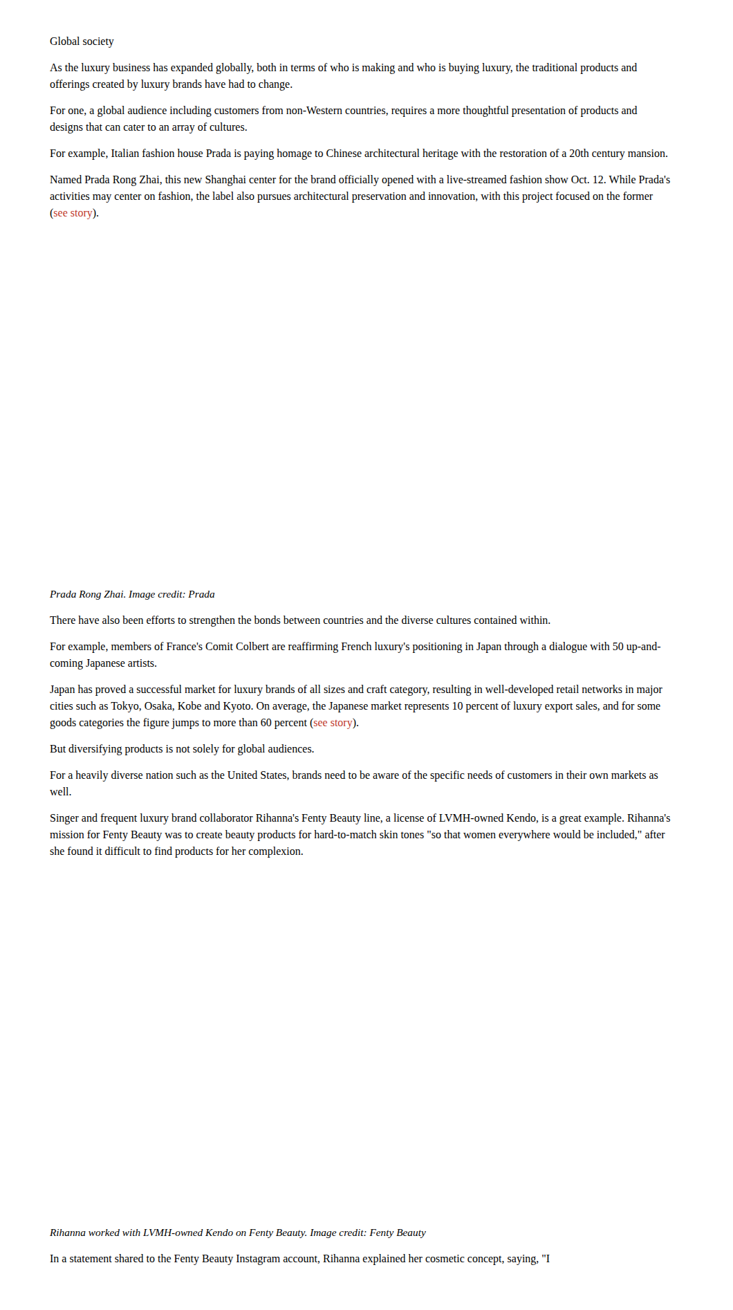Global society
As the luxury business has expanded globally, both in terms of who is making and who is buying luxury, the traditional products and offerings created by luxury brands have had to change.
For one, a global audience including customers from non-Western countries, requires a more thoughtful presentation of products and designs that can cater to an array of cultures.
For example, Italian fashion house Prada is paying homage to Chinese architectural heritage with the restoration of a 20th century mansion.
Named Prada Rong Zhai, this new Shanghai center for the brand officially opened with a live-streamed fashion show Oct. 12. While Prada's activities may center on fashion, the label also pursues architectural preservation and innovation, with this project focused on the former (see story).
Prada Rong Zhai. Image credit: Prada
There have also been efforts to strengthen the bonds between countries and the diverse cultures contained within.
For example, members of France's Comit Colbert are reaffirming French luxury's positioning in Japan through a dialogue with 50 up-and-coming Japanese artists.
Japan has proved a successful market for luxury brands of all sizes and craft category, resulting in well-developed retail networks in major cities such as Tokyo, Osaka, Kobe and Kyoto. On average, the Japanese market represents 10 percent of luxury export sales, and for some goods categories the figure jumps to more than 60 percent (see story).
But diversifying products is not solely for global audiences.
For a heavily diverse nation such as the United States, brands need to be aware of the specific needs of customers in their own markets as well.
Singer and frequent luxury brand collaborator Rihanna's Fenty Beauty line, a license of LVMH-owned Kendo, is a great example. Rihanna's mission for Fenty Beauty was to create beauty products for hard-to-match skin tones "so that women everywhere would be included," after she found it difficult to find products for her complexion.
Rihanna worked with LVMH-owned Kendo on Fenty Beauty. Image credit: Fenty Beauty
In a statement shared to the Fenty Beauty Instagram account, Rihanna explained her cosmetic concept, saying, "I